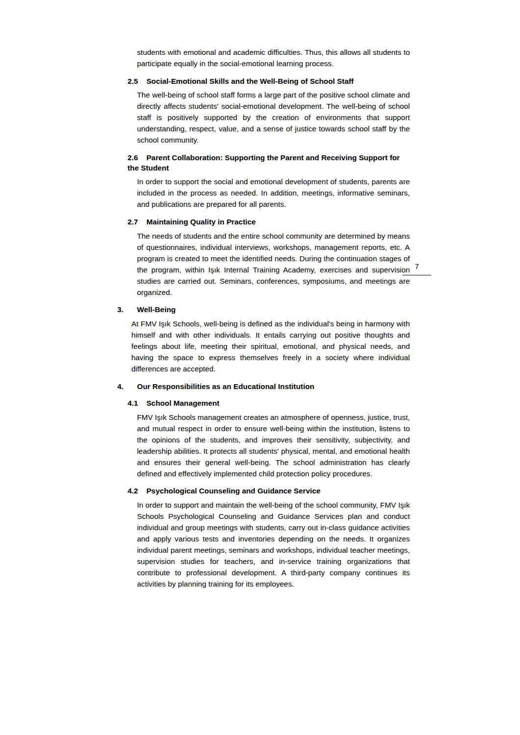students with emotional and academic difficulties. Thus, this allows all students to participate equally in the social-emotional learning process.
2.5 Social-Emotional Skills and the Well-Being of School Staff
The well-being of school staff forms a large part of the positive school climate and directly affects students' social-emotional development. The well-being of school staff is positively supported by the creation of environments that support understanding, respect, value, and a sense of justice towards school staff by the school community.
2.6 Parent Collaboration: Supporting the Parent and Receiving Support for the Student
In order to support the social and emotional development of students, parents are included in the process as needed. In addition, meetings, informative seminars, and publications are prepared for all parents.
2.7 Maintaining Quality in Practice
The needs of students and the entire school community are determined by means of questionnaires, individual interviews, workshops, management reports, etc. A program is created to meet the identified needs. During the continuation stages of the program, within Işık Internal Training Academy, exercises and supervision studies are carried out. Seminars, conferences, symposiums, and meetings are organized.
3. Well-Being
At FMV Işık Schools, well-being is defined as the individual's being in harmony with himself and with other individuals. It entails carrying out positive thoughts and feelings about life, meeting their spiritual, emotional, and physical needs, and having the space to express themselves freely in a society where individual differences are accepted.
4. Our Responsibilities as an Educational Institution
4.1 School Management
FMV Işık Schools management creates an atmosphere of openness, justice, trust, and mutual respect in order to ensure well-being within the institution, listens to the opinions of the students, and improves their sensitivity, subjectivity, and leadership abilities. It protects all students' physical, mental, and emotional health and ensures their general well-being. The school administration has clearly defined and effectively implemented child protection policy procedures.
4.2 Psychological Counseling and Guidance Service
In order to support and maintain the well-being of the school community, FMV Işık Schools Psychological Counseling and Guidance Services plan and conduct individual and group meetings with students, carry out in-class guidance activities and apply various tests and inventories depending on the needs. It organizes individual parent meetings, seminars and workshops, individual teacher meetings, supervision studies for teachers, and in-service training organizations that contribute to professional development. A third-party company continues its activities by planning training for its employees.
7